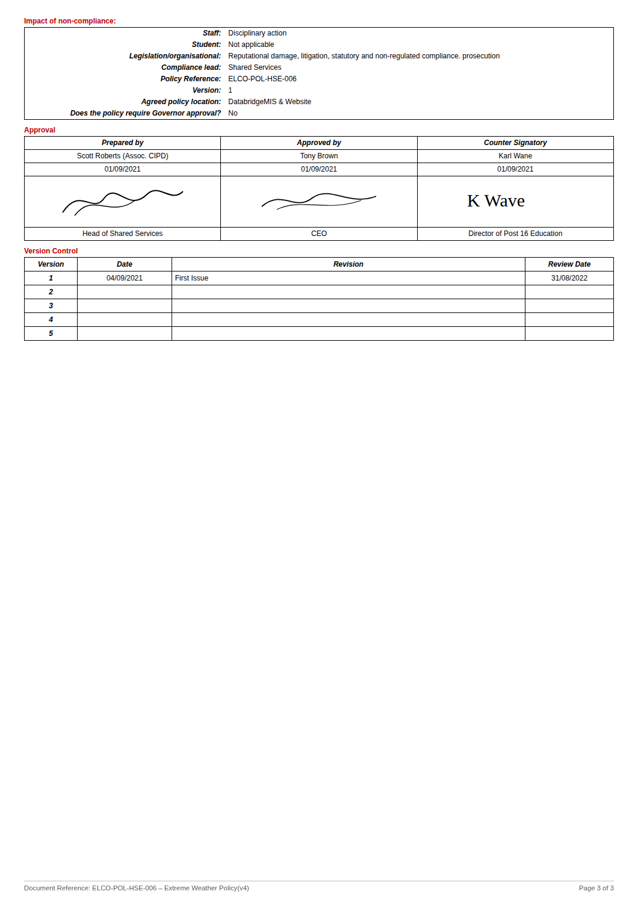Impact of non-compliance:
| Staff: | Disciplinary action |
| Student: | Not applicable |
| Legislation/organisational: | Reputational damage, litigation, statutory and non-regulated compliance. prosecution |
| Compliance lead: | Shared Services |
| Policy Reference: | ELCO-POL-HSE-006 |
| Version: | 1 |
| Agreed policy location: | DatabridgeMIS & Website |
| Does the policy require Governor approval? | No |
Approval
| Prepared by | Approved by | Counter Signatory |
| Scott Roberts (Assoc. CIPD) | Tony Brown | Karl Wane |
| 01/09/2021 | 01/09/2021 | 01/09/2021 |
| Head of Shared Services | CEO | Director of Post 16 Education |
Version Control
| Version | Date | Revision | Review Date |
| --- | --- | --- | --- |
| 1 | 04/09/2021 | First Issue | 31/08/2022 |
| 2 | | | |
| 3 | | | |
| 4 | | | |
| 5 | | | |
Document Reference: ELCO-POL-HSE-006 – Extreme Weather Policy(v4) Page 3 of 3